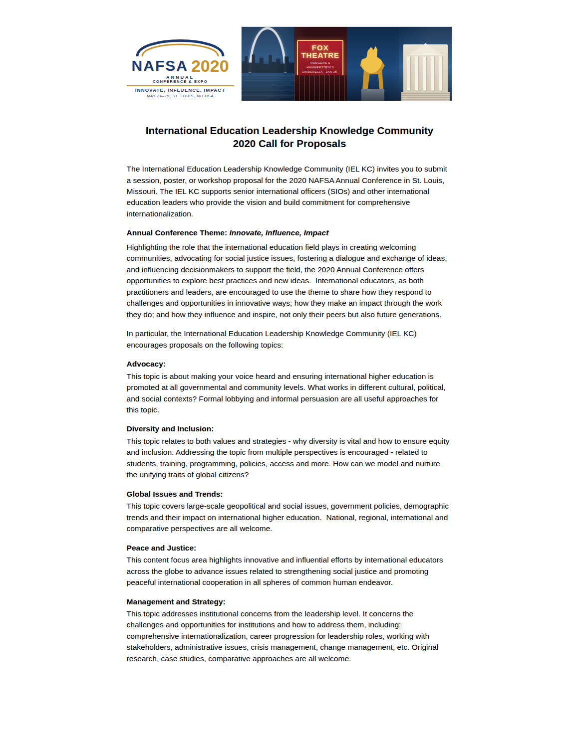NAFSA 2020
ANNUAL
CONFERENCE & EXPO
INNOVATE, INFLUENCE, IMPACT
MAY 24–29, ST. LOUIS, MO USA
FOX THEATRE
RODGERS & HAMMERSTEIN’S CINDERELLA · JAN 28–FEB 8, 2015
International Education Leadership Knowledge Community2020 Call for Proposals
The International Education Leadership Knowledge Community (IEL KC) invites you to submit a session, poster, or workshop proposal for the 2020 NAFSA Annual Conference in St. Louis, Missouri. The IEL KC supports senior international officers (SIOs) and other international education leaders who provide the vision and build commitment for comprehensive internationalization.
Annual Conference Theme: Innovate, Influence, Impact
Highlighting the role that the international education field plays in creating welcoming communities, advocating for social justice issues, fostering a dialogue and exchange of ideas, and influencing decisionmakers to support the field, the 2020 Annual Conference offers opportunities to explore best practices and new ideas. International educators, as both practitioners and leaders, are encouraged to use the theme to share how they respond to challenges and opportunities in innovative ways; how they make an impact through the work they do; and how they influence and inspire, not only their peers but also future generations.
In particular, the International Education Leadership Knowledge Community (IEL KC) encourages proposals on the following topics:
Advocacy:
This topic is about making your voice heard and ensuring international higher education is promoted at all governmental and community levels. What works in different cultural, political, and social contexts? Formal lobbying and informal persuasion are all useful approaches for this topic.
Diversity and Inclusion:
This topic relates to both values and strategies - why diversity is vital and how to ensure equity and inclusion. Addressing the topic from multiple perspectives is encouraged - related to students, training, programming, policies, access and more. How can we model and nurture the unifying traits of global citizens?
Global Issues and Trends:
This topic covers large-scale geopolitical and social issues, government policies, demographic trends and their impact on international higher education. National, regional, international and comparative perspectives are all welcome.
Peace and Justice:
This content focus area highlights innovative and influential efforts by international educators across the globe to advance issues related to strengthening social justice and promoting peaceful international cooperation in all spheres of common human endeavor.
Management and Strategy:
This topic addresses institutional concerns from the leadership level. It concerns the challenges and opportunities for institutions and how to address them, including: comprehensive internationalization, career progression for leadership roles, working with stakeholders, administrative issues, crisis management, change management, etc. Original research, case studies, comparative approaches are all welcome.